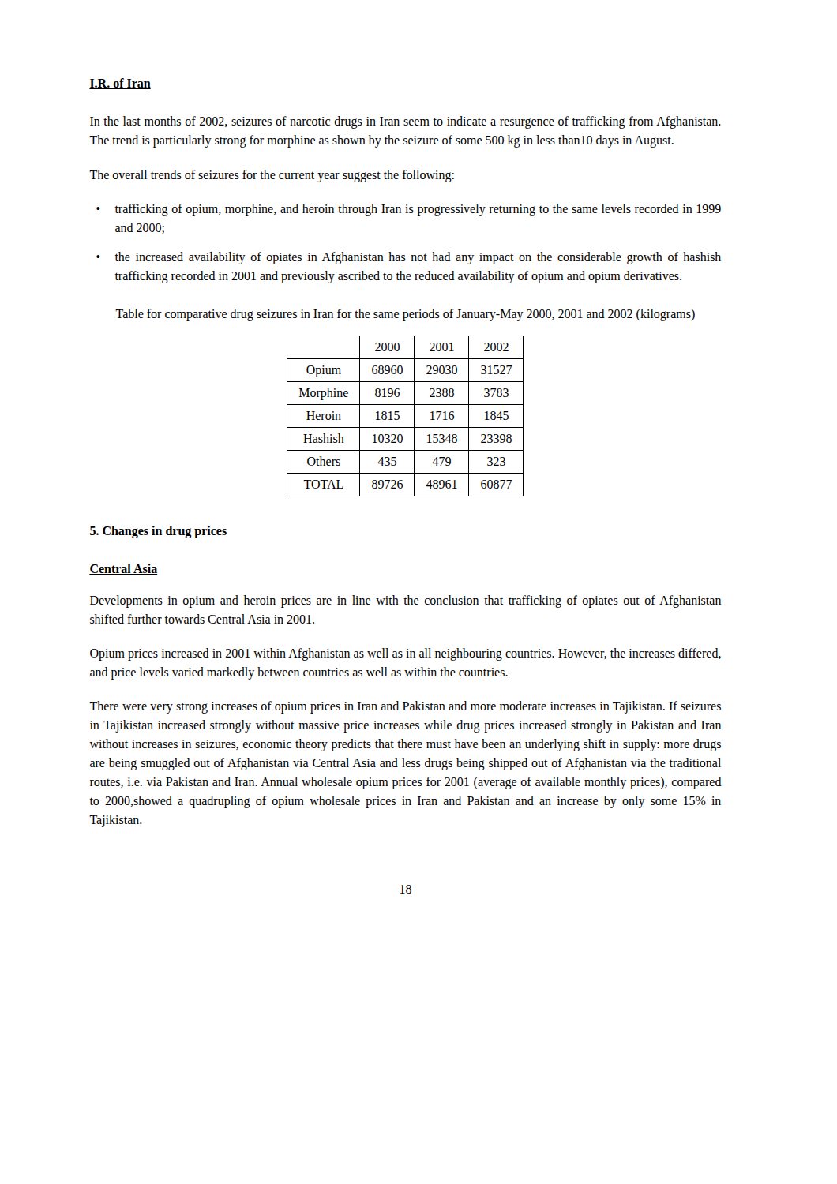I.R. of Iran
In the last months of 2002, seizures of narcotic drugs in Iran seem to indicate a resurgence of trafficking from Afghanistan. The trend is particularly strong for morphine as shown by the seizure of some 500 kg in less than10 days in August.
The overall trends of seizures for the current year suggest the following:
trafficking of opium, morphine, and heroin through Iran is progressively returning to the same levels recorded in 1999 and 2000;
the increased availability of opiates in Afghanistan has not had any impact on the considerable growth of hashish trafficking recorded in 2001 and previously ascribed to the reduced availability of opium and opium derivatives.
Table for comparative drug seizures in Iran for the same periods of January-May 2000, 2001 and 2002 (kilograms)
| | 2000 | 2001 | 2002 |
| --- | --- | --- | --- |
| Opium | 68960 | 29030 | 31527 |
| Morphine | 8196 | 2388 | 3783 |
| Heroin | 1815 | 1716 | 1845 |
| Hashish | 10320 | 15348 | 23398 |
| Others | 435 | 479 | 323 |
| TOTAL | 89726 | 48961 | 60877 |
5. Changes in drug prices
Central Asia
Developments in opium and heroin prices are in line with the conclusion that trafficking of opiates out of Afghanistan shifted further towards Central Asia in 2001.
Opium prices increased in 2001 within Afghanistan as well as in all neighbouring countries. However, the increases differed, and price levels varied markedly between countries as well as within the countries.
There were very strong increases of opium prices in Iran and Pakistan and more moderate increases in Tajikistan. If seizures in Tajikistan increased strongly without massive price increases while drug prices increased strongly in Pakistan and Iran without increases in seizures, economic theory predicts that there must have been an underlying shift in supply: more drugs are being smuggled out of Afghanistan via Central Asia and less drugs being shipped out of Afghanistan via the traditional routes, i.e. via Pakistan and Iran. Annual wholesale opium prices for 2001 (average of available monthly prices), compared to 2000,showed a quadrupling of opium wholesale prices in Iran and Pakistan and an increase by only some 15% in Tajikistan.
18